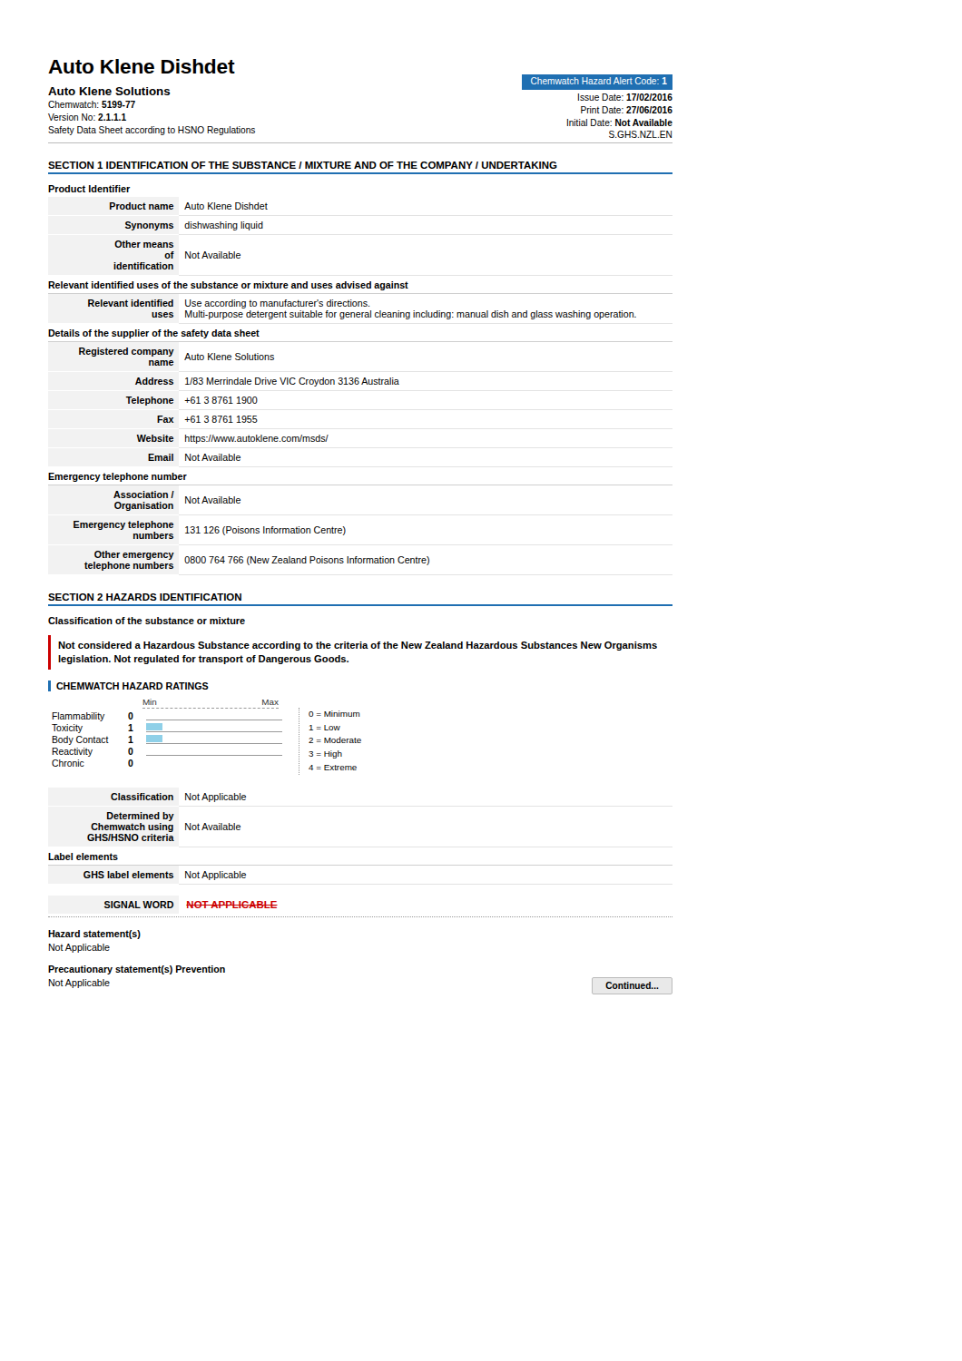Auto Klene Dishdet
Auto Klene Solutions
Chemwatch: 5199-77
Version No: 2.1.1.1
Safety Data Sheet according to HSNO Regulations
Chemwatch Hazard Alert Code: 1
Issue Date: 17/02/2016
Print Date: 27/06/2016
Initial Date: Not Available
S.GHS.NZL.EN
SECTION 1 IDENTIFICATION OF THE SUBSTANCE / MIXTURE AND OF THE COMPANY / UNDERTAKING
Product Identifier
| Product name | Auto Klene Dishdet |
| Synonyms | dishwashing liquid |
| Other means of identification | Not Available |
Relevant identified uses of the substance or mixture and uses advised against
| Relevant identified uses | Use according to manufacturer's directions. Multi-purpose detergent suitable for general cleaning including: manual dish and glass washing operation. |
Details of the supplier of the safety data sheet
| Registered company name | Auto Klene Solutions |
| Address | 1/83 Merrindale Drive VIC Croydon 3136 Australia |
| Telephone | +61 3 8761 1900 |
| Fax | +61 3 8761 1955 |
| Website | https://www.autoklene.com/msds/ |
| Email | Not Available |
Emergency telephone number
| Association / Organisation | Not Available |
| Emergency telephone numbers | 131 126 (Poisons Information Centre) |
| Other emergency telephone numbers | 0800 764 766 (New Zealand Poisons Information Centre) |
SECTION 2 HAZARDS IDENTIFICATION
Classification of the substance or mixture
Not considered a Hazardous Substance according to the criteria of the New Zealand Hazardous Substances New Organisms legislation. Not regulated for transport of Dangerous Goods.
CHEMWATCH HAZARD RATINGS
Min Max
| Flammability | 0 | |
| Toxicity | 1 | |
| Body Contact | 1 | |
| Reactivity | 0 | |
| Chronic | 0 | |
0 = Minimum
1 = Low
2 = Moderate
3 = High
4 = Extreme
| Classification | Not Applicable |
| Determined by Chemwatch using GHS/HSNO criteria | Not Available |
Label elements
| GHS label elements | Not Applicable |
SIGNAL WORD
NOT APPLICABLE
Hazard statement(s)
Not Applicable
Precautionary statement(s) Prevention
Not Applicable
Continued...